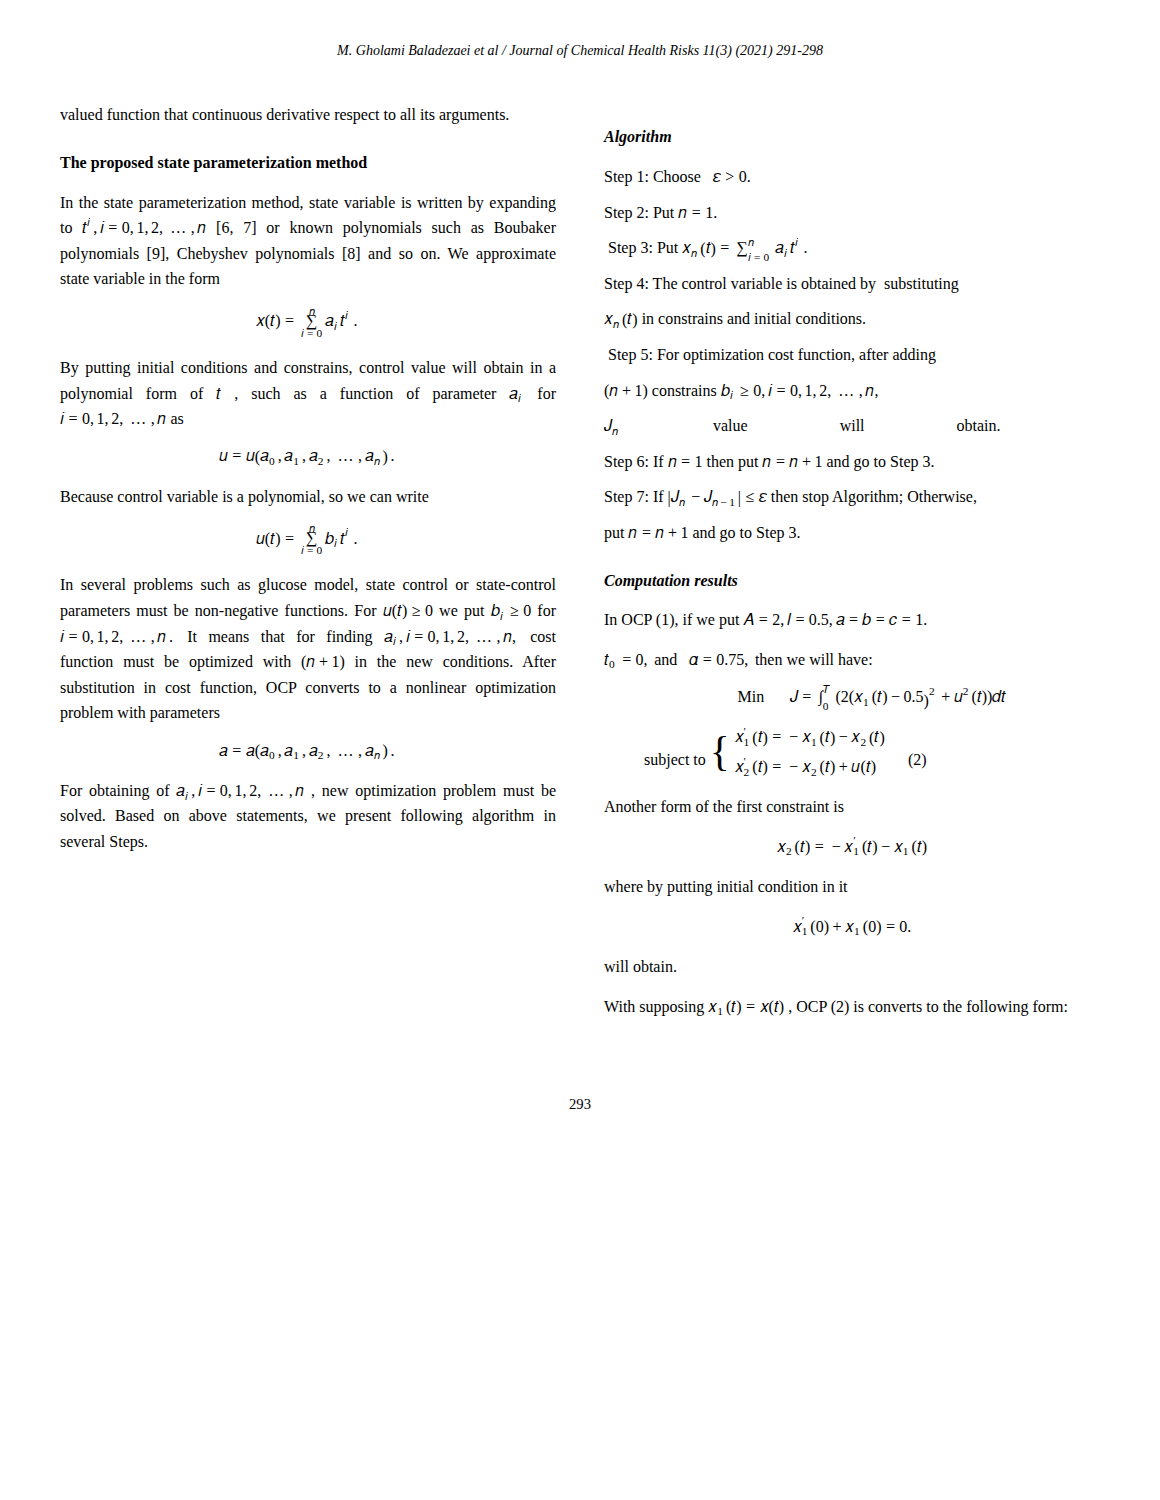M. Gholami Baladezaei et al / Journal of Chemical Health Risks 11(3) (2021) 291-298
valued function that continuous derivative respect to all its arguments.
The proposed state parameterization method
In the state parameterization method, state variable is written by expanding to ti,i=0,1,2,…,n [6, 7] or known polynomials such as Boubaker polynomials [9], Chebyshev polynomials [8] and so on. We approximate state variable in the form
x(t)= ∑ i=0 n ai ti .
By putting initial conditions and constrains, control value will obtain in a polynomial form of t , such as a function of parameter ai for i=0,1,2,…,n as
u=u( a0, a1, a2,…, an ).
Because control variable is a polynomial, so we can write
u(t)= ∑ i=0 n bi ti .
In several problems such as glucose model, state control or state-control parameters must be non-negative functions. For u(t)≥0 we put bi≥0 for i=0,1,2,…,n. It means that for finding ai,i=0,1,2,…,n, cost function must be optimized with (n+1) in the new conditions. After substitution in cost function, OCP converts to a nonlinear optimization problem with parameters
a=a( a0, a1, a2,…, an ).
For obtaining of ai,i=0,1,2,…,n , new optimization problem must be solved. Based on above statements, we present following algorithm in several Steps.
Algorithm
Step 1: Choose ε>0.
Step 2: Put n=1.
Step 3: Put xn(t)= ∑ i=0 n ai ti .
Step 4: The control variable is obtained by substituting
xn(t) in constrains and initial conditions.
Step 5: For optimization cost function, after adding
(n+1) constrains bi≥0,i=0,1,2,…,n,
Jn value will obtain.
Step 6: If n=1 then put n=n+1 and go to Step 3.
Step 7: If |Jn−Jn−1| ≤ε then stop Algorithm; Otherwise,
put n=n+1 and go to Step 3.
Computation results
In OCP (1), if we put A=2,l=0.5,a=b=c=1.
t0=0, and α=0.75, then we will have:
Min J= ∫ 0 T (2(x1(t)−0.5)2 +u2(t))dt
subject to { x1′(t)=−x1(t)−x2(t) x2′(t)=−x2(t)+u(t) (2)
Another form of the first constraint is
x2(t)=− x1′(t)− x1(t)
where by putting initial condition in it
x1′(0)+ x1(0)=0.
will obtain.
With supposing x1(t)=x(t) , OCP (2) is converts to the following form:
293